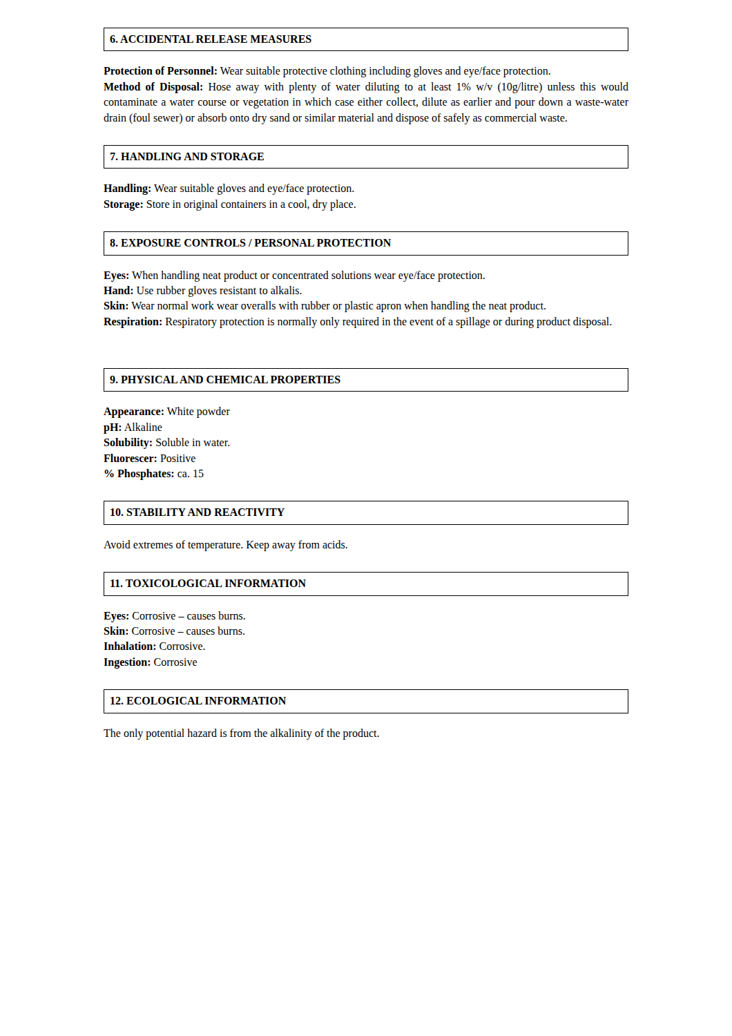6. ACCIDENTAL RELEASE MEASURES
Protection of Personnel: Wear suitable protective clothing including gloves and eye/face protection.
Method of Disposal: Hose away with plenty of water diluting to at least 1% w/v (10g/litre) unless this would contaminate a water course or vegetation in which case either collect, dilute as earlier and pour down a waste-water drain (foul sewer) or absorb onto dry sand or similar material and dispose of safely as commercial waste.
7. HANDLING AND STORAGE
Handling: Wear suitable gloves and eye/face protection.
Storage: Store in original containers in a cool, dry place.
8. EXPOSURE CONTROLS / PERSONAL PROTECTION
Eyes: When handling neat product or concentrated solutions wear eye/face protection.
Hand: Use rubber gloves resistant to alkalis.
Skin: Wear normal work wear overalls with rubber or plastic apron when handling the neat product.
Respiration: Respiratory protection is normally only required in the event of a spillage or during product disposal.
9. PHYSICAL AND CHEMICAL PROPERTIES
Appearance: White powder
pH: Alkaline
Solubility: Soluble in water.
Fluorescer: Positive
% Phosphates: ca. 15
10. STABILITY AND REACTIVITY
Avoid extremes of temperature. Keep away from acids.
11. TOXICOLOGICAL INFORMATION
Eyes: Corrosive – causes burns.
Skin: Corrosive – causes burns.
Inhalation: Corrosive.
Ingestion: Corrosive
12. ECOLOGICAL INFORMATION
The only potential hazard is from the alkalinity of the product.